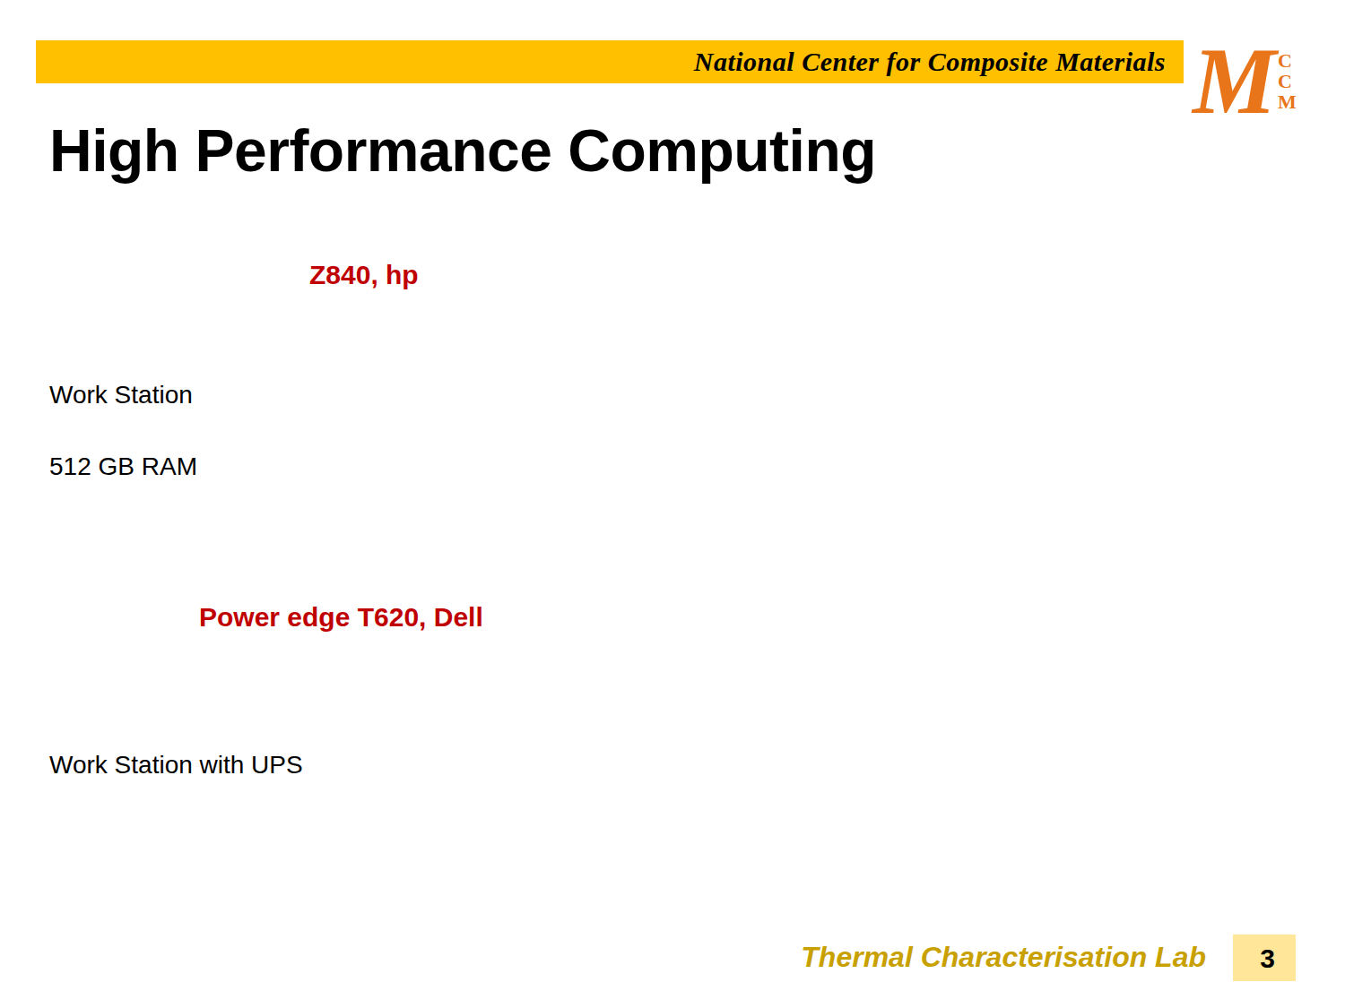National Center for Composite Materials
M
C
C
M
High Performance Computing
Z840, hp
Work Station
512 GB RAM
Power edge T620, Dell
Work Station with UPS
Thermal Characterisation Lab
3